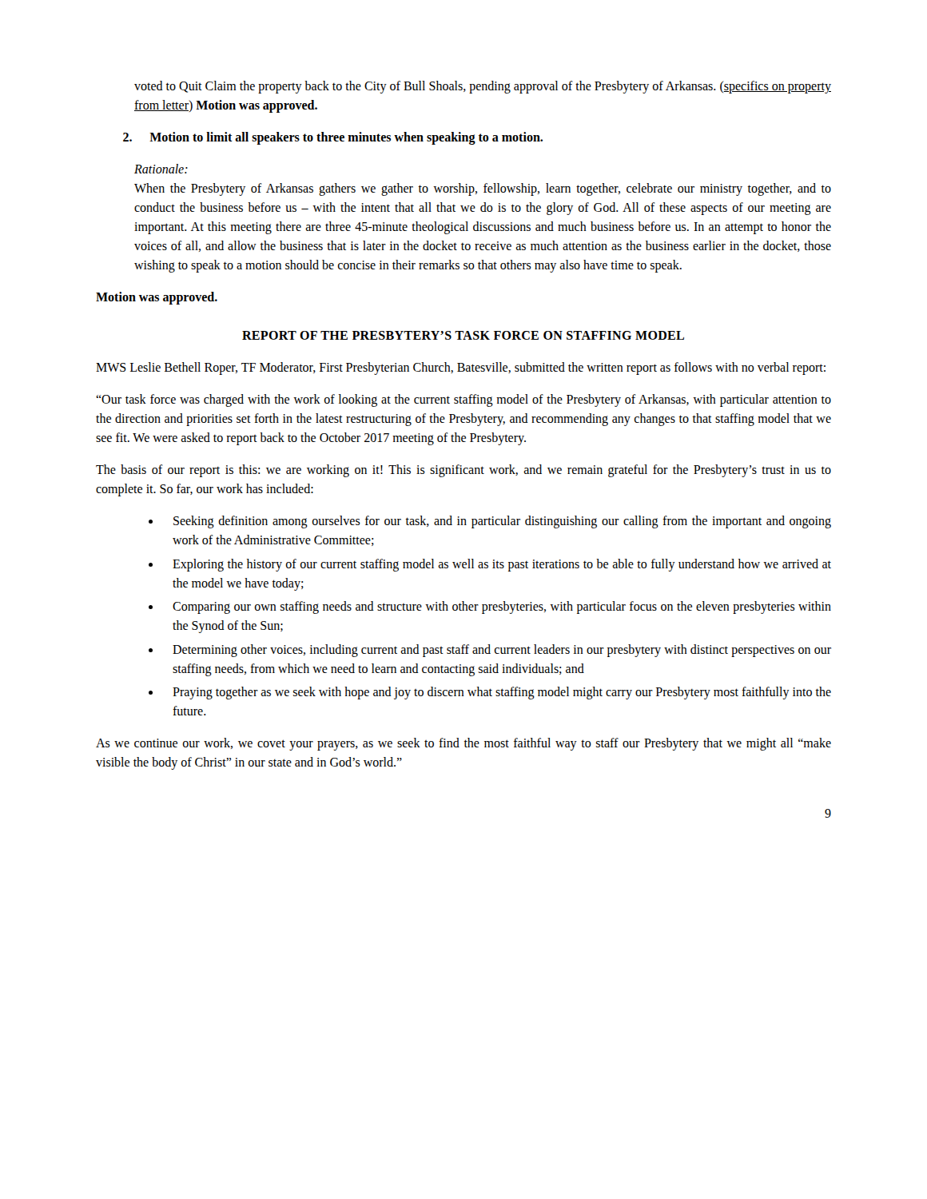voted to Quit Claim the property back to the City of Bull Shoals, pending approval of the Presbytery of Arkansas. (specifics on property from letter) Motion was approved.
2. Motion to limit all speakers to three minutes when speaking to a motion.
Rationale:
When the Presbytery of Arkansas gathers we gather to worship, fellowship, learn together, celebrate our ministry together, and to conduct the business before us – with the intent that all that we do is to the glory of God. All of these aspects of our meeting are important. At this meeting there are three 45-minute theological discussions and much business before us. In an attempt to honor the voices of all, and allow the business that is later in the docket to receive as much attention as the business earlier in the docket, those wishing to speak to a motion should be concise in their remarks so that others may also have time to speak.
Motion was approved.
REPORT OF THE PRESBYTERY’S TASK FORCE ON STAFFING MODEL
MWS Leslie Bethell Roper, TF Moderator, First Presbyterian Church, Batesville, submitted the written report as follows with no verbal report:
“Our task force was charged with the work of looking at the current staffing model of the Presbytery of Arkansas, with particular attention to the direction and priorities set forth in the latest restructuring of the Presbytery, and recommending any changes to that staffing model that we see fit. We were asked to report back to the October 2017 meeting of the Presbytery.
The basis of our report is this: we are working on it! This is significant work, and we remain grateful for the Presbytery’s trust in us to complete it. So far, our work has included:
Seeking definition among ourselves for our task, and in particular distinguishing our calling from the important and ongoing work of the Administrative Committee;
Exploring the history of our current staffing model as well as its past iterations to be able to fully understand how we arrived at the model we have today;
Comparing our own staffing needs and structure with other presbyteries, with particular focus on the eleven presbyteries within the Synod of the Sun;
Determining other voices, including current and past staff and current leaders in our presbytery with distinct perspectives on our staffing needs, from which we need to learn and contacting said individuals; and
Praying together as we seek with hope and joy to discern what staffing model might carry our Presbytery most faithfully into the future.
As we continue our work, we covet your prayers, as we seek to find the most faithful way to staff our Presbytery that we might all “make visible the body of Christ” in our state and in God’s world.”
9